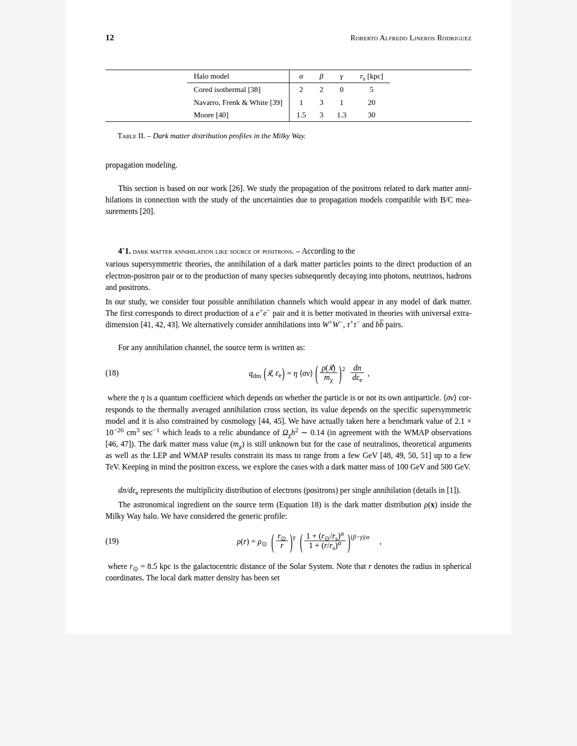12 Roberto Alfredo Lineros Rodriguez
| Halo model | α | β | γ | r s [kpc] |
| --- | --- | --- | --- | --- |
| Cored isothermal [38] | 2 | 2 | 0 | 5 |
| Navarro, Frenk & White [39] | 1 | 3 | 1 | 20 |
| Moore [40] | 1.5 | 3 | 1.3 | 30 |
Table II. – Dark matter distribution profiles in the Milky Way.
propagation modeling.
This section is based on our work [26]. We study the propagation of the positrons related to dark matter annihilations in connection with the study of the uncertainties due to propagation models compatible with B/C measurements [20].
4˙1. dark matter annihilation like source of positrons. – According to the
various supersymmetric theories, the annihilation of a dark matter particles points to the direct production of an electron-positron pair or to the production of many species subsequently decaying into photons, neutrinos, hadrons and positrons.
In our study, we consider four possible annihilation channels which would appear in any model of dark matter. The first corresponds to direct production of a e+e− pair and it is better motivated in theories with universal extra-dimension [41, 42, 43]. We alternatively consider annihilations into W+W−, τ+τ− and bb pairs.
For any annihilation channel, the source term is written as:
(18)
qdm (x⃗, εe) = η ⟨σv⟩ (ρ(x⃗) mχ) 2 dn dεe ,
where the η is a quantum coefficient which depends on whether the particle is or not its own antiparticle. ⟨σv⟩ corresponds to the thermally averaged annihilation cross section, its value depends on the specific supersymmetric model and it is also constrained by cosmology [44, 45]. We have actually taken here a benchmark value of 2.1 × 10−26 cm3 sec−1 which leads to a relic abundance of Ωχh2 ∼ 0.14 (in agreement with the WMAP observations [46, 47]). The dark matter mass value (mχ) is still unknown but for the case of neutralinos, theoretical arguments as well as the LEP and WMAP results constrain its mass to range from a few GeV [48, 49, 50, 51] up to a few TeV. Keeping in mind the positron excess, we explore the cases with a dark matter mass of 100 GeV and 500 GeV.
dn/dεe represents the multiplicity distribution of electrons (positrons) per single annihilation (details in [1]).
The astronomical ingredient on the source term (Equation 18) is the dark matter distribution ρ(x) inside the Milky Way halo. We have considered the generic profile:
(19)
ρ(r) = ρ⊙ (r⊙r) γ (1 + (r⊙/rs)α 1 + (r/rs)α)(β−γ)/α ,
where r⊙ = 8.5 kpc is the galactocentric distance of the Solar System. Note that r denotes the radius in spherical coordinates. The local dark matter density has been set